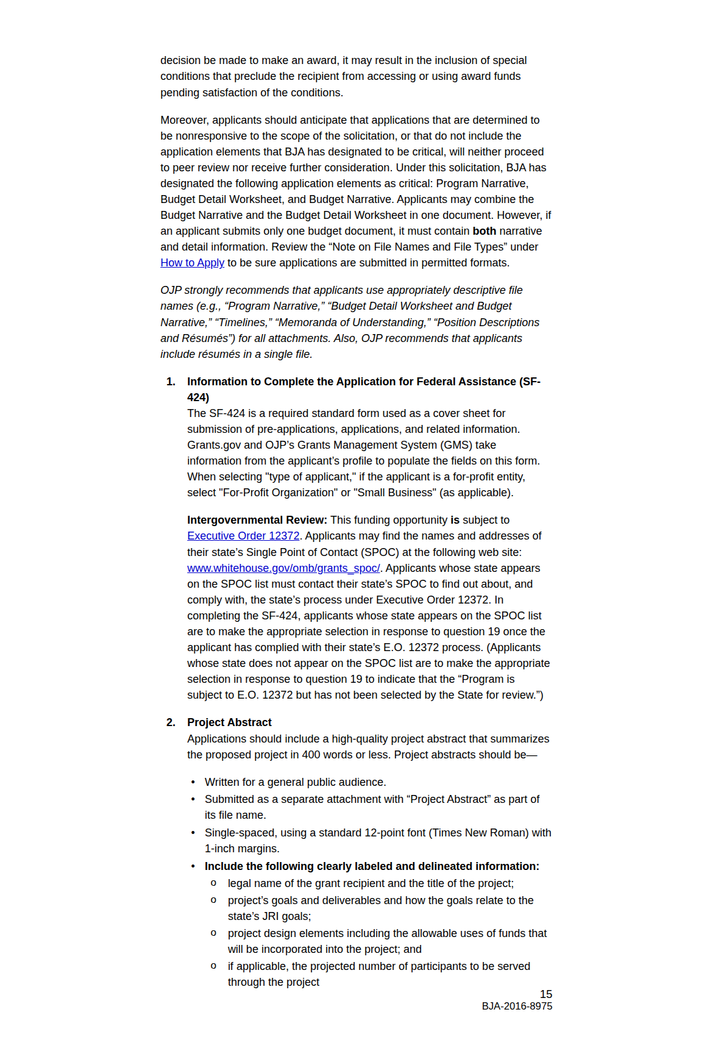decision be made to make an award, it may result in the inclusion of special conditions that preclude the recipient from accessing or using award funds pending satisfaction of the conditions.
Moreover, applicants should anticipate that applications that are determined to be nonresponsive to the scope of the solicitation, or that do not include the application elements that BJA has designated to be critical, will neither proceed to peer review nor receive further consideration. Under this solicitation, BJA has designated the following application elements as critical: Program Narrative, Budget Detail Worksheet, and Budget Narrative. Applicants may combine the Budget Narrative and the Budget Detail Worksheet in one document. However, if an applicant submits only one budget document, it must contain both narrative and detail information. Review the “Note on File Names and File Types” under How to Apply to be sure applications are submitted in permitted formats.
OJP strongly recommends that applicants use appropriately descriptive file names (e.g., “Program Narrative,” “Budget Detail Worksheet and Budget Narrative,” “Timelines,” “Memoranda of Understanding,” “Position Descriptions and Résumés”) for all attachments. Also, OJP recommends that applicants include résumés in a single file.
1. Information to Complete the Application for Federal Assistance (SF-424)
The SF-424 is a required standard form used as a cover sheet for submission of pre-applications, applications, and related information. Grants.gov and OJP’s Grants Management System (GMS) take information from the applicant’s profile to populate the fields on this form. When selecting "type of applicant," if the applicant is a for-profit entity, select "For-Profit Organization" or "Small Business" (as applicable).
Intergovernmental Review: This funding opportunity is subject to Executive Order 12372. Applicants may find the names and addresses of their state’s Single Point of Contact (SPOC) at the following web site: www.whitehouse.gov/omb/grants_spoc/. Applicants whose state appears on the SPOC list must contact their state’s SPOC to find out about, and comply with, the state’s process under Executive Order 12372. In completing the SF-424, applicants whose state appears on the SPOC list are to make the appropriate selection in response to question 19 once the applicant has complied with their state’s E.O. 12372 process. (Applicants whose state does not appear on the SPOC list are to make the appropriate selection in response to question 19 to indicate that the “Program is subject to E.O. 12372 but has not been selected by the State for review.”)
2. Project Abstract
Applications should include a high-quality project abstract that summarizes the proposed project in 400 words or less. Project abstracts should be—
Written for a general public audience.
Submitted as a separate attachment with “Project Abstract” as part of its file name.
Single-spaced, using a standard 12-point font (Times New Roman) with 1-inch margins.
Include the following clearly labeled and delineated information:
legal name of the grant recipient and the title of the project;
project’s goals and deliverables and how the goals relate to the state’s JRI goals;
project design elements including the allowable uses of funds that will be incorporated into the project; and
if applicable, the projected number of participants to be served through the project
15
BJA-2016-8975